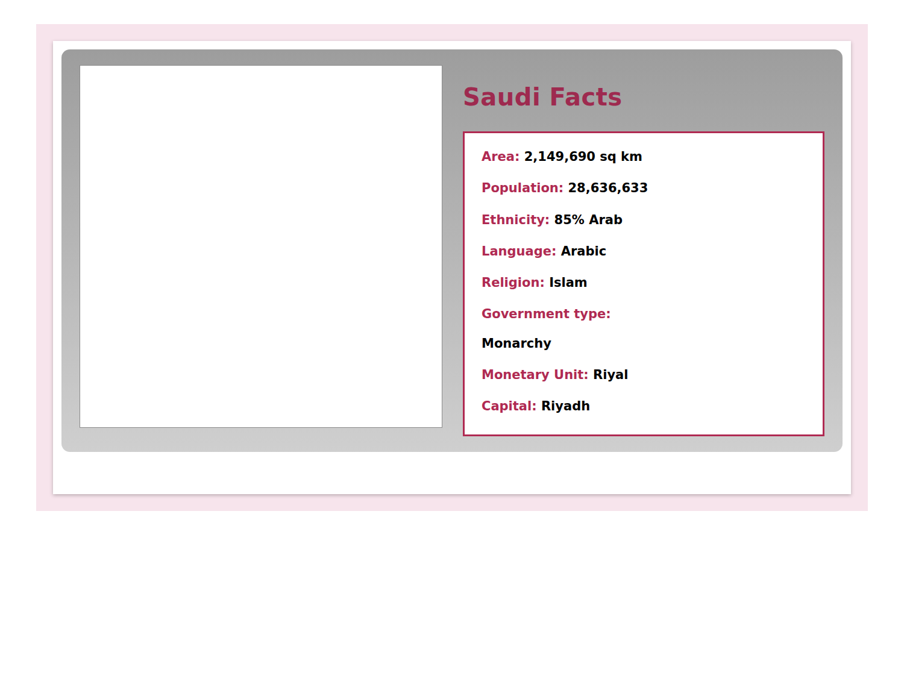Saudi Facts
Area: 2,149,690 sq km
Population: 28,636,633
Ethnicity: 85% Arab
Language: Arabic
Religion: Islam
Government type: Monarchy
Monetary Unit: Riyal
Capital: Riyadh